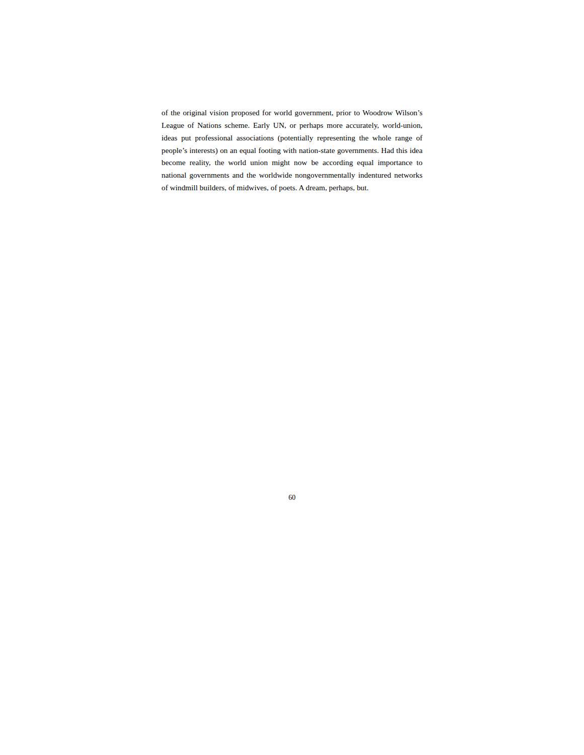of the original vision proposed for world government, prior to Woodrow Wilson’s League of Nations scheme. Early UN, or perhaps more accurately, world-union, ideas put professional associations (potentially representing the whole range of people’s interests) on an equal footing with nation-state governments. Had this idea become reality, the world union might now be according equal importance to national governments and the worldwide nongovernmentally indentured networks of windmill builders, of midwives, of poets. A dream, perhaps, but.
60